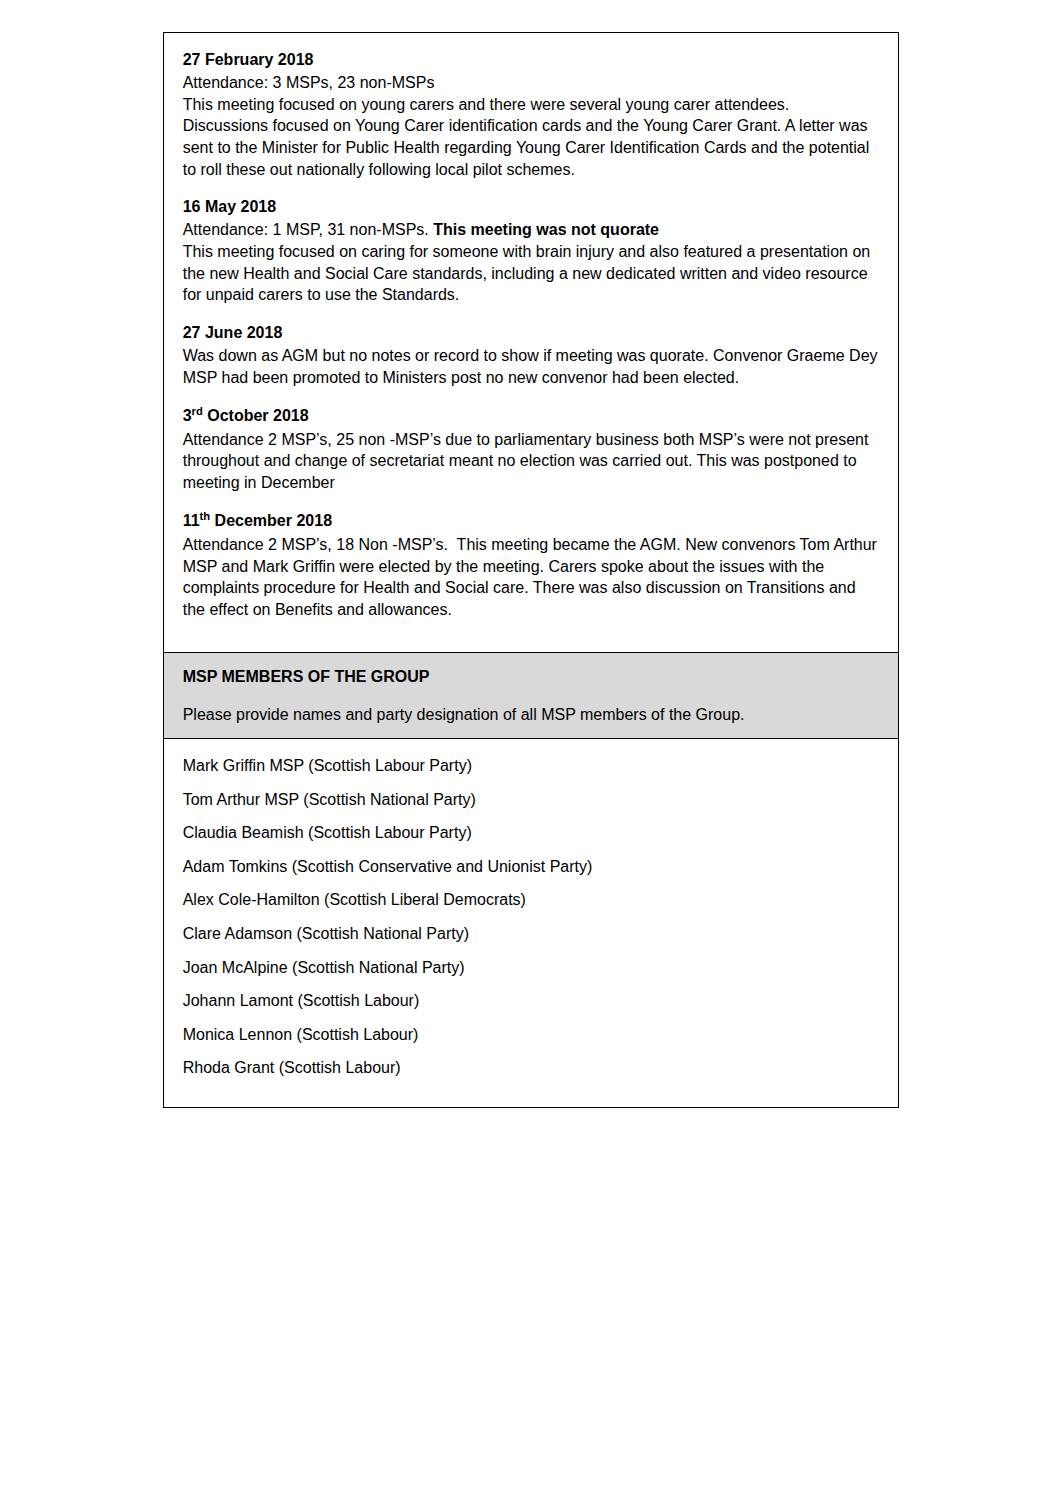27 February 2018
Attendance: 3 MSPs, 23 non-MSPs
This meeting focused on young carers and there were several young carer attendees. Discussions focused on Young Carer identification cards and the Young Carer Grant. A letter was sent to the Minister for Public Health regarding Young Carer Identification Cards and the potential to roll these out nationally following local pilot schemes.
16 May 2018
Attendance: 1 MSP, 31 non-MSPs. This meeting was not quorate
This meeting focused on caring for someone with brain injury and also featured a presentation on the new Health and Social Care standards, including a new dedicated written and video resource for unpaid carers to use the Standards.
27 June 2018
Was down as AGM but no notes or record to show if meeting was quorate. Convenor Graeme Dey MSP had been promoted to Ministers post no new convenor had been elected.
3rd October 2018
Attendance 2 MSP’s, 25 non -MSP’s due to parliamentary business both MSP’s were not present throughout and change of secretariat meant no election was carried out. This was postponed to meeting in December
11th December 2018
Attendance 2 MSP’s, 18 Non -MSP’s. This meeting became the AGM. New convenors Tom Arthur MSP and Mark Griffin were elected by the meeting. Carers spoke about the issues with the complaints procedure for Health and Social care. There was also discussion on Transitions and the effect on Benefits and allowances.
MSP MEMBERS OF THE GROUP
Please provide names and party designation of all MSP members of the Group.
Mark Griffin MSP (Scottish Labour Party)
Tom Arthur MSP (Scottish National Party)
Claudia Beamish (Scottish Labour Party)
Adam Tomkins (Scottish Conservative and Unionist Party)
Alex Cole-Hamilton (Scottish Liberal Democrats)
Clare Adamson (Scottish National Party)
Joan McAlpine (Scottish National Party)
Johann Lamont (Scottish Labour)
Monica Lennon (Scottish Labour)
Rhoda Grant (Scottish Labour)